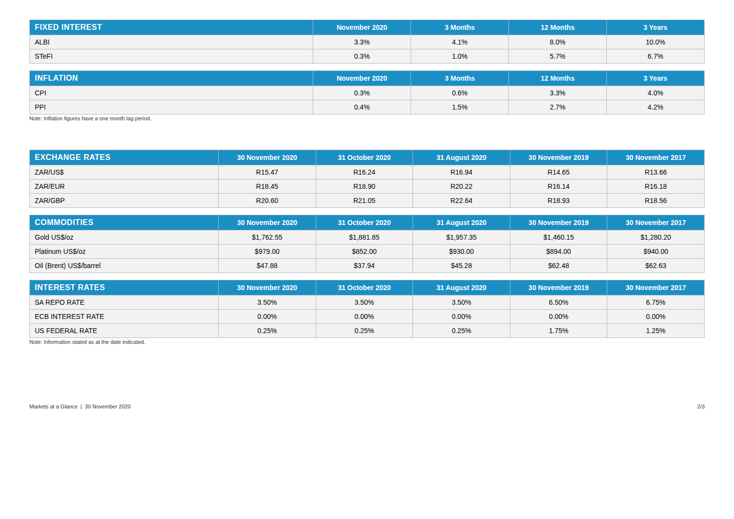| FIXED INTEREST | November 2020 | 3 Months | 12 Months | 3 Years |
| --- | --- | --- | --- | --- |
| ALBI | 3.3% | 4.1% | 8.0% | 10.0% |
| STeFI | 0.3% | 1.0% | 5.7% | 6.7% |
| INFLATION | November 2020 | 3 Months | 12 Months | 3 Years |
| --- | --- | --- | --- | --- |
| CPI | 0.3% | 0.6% | 3.3% | 4.0% |
| PPI | 0.4% | 1.5% | 2.7% | 4.2% |
Note: Inflation figures have a one month lag period.
| EXCHANGE RATES | 30 November 2020 | 31 October 2020 | 31 August 2020 | 30 November 2019 | 30 November 2017 |
| --- | --- | --- | --- | --- | --- |
| ZAR/US$ | R15.47 | R16.24 | R16.94 | R14.65 | R13.66 |
| ZAR/EUR | R18.45 | R18.90 | R20.22 | R16.14 | R16.18 |
| ZAR/GBP | R20.60 | R21.05 | R22.64 | R18.93 | R18.56 |
| COMMODITIES | 30 November 2020 | 31 October 2020 | 31 August 2020 | 30 November 2019 | 30 November 2017 |
| --- | --- | --- | --- | --- | --- |
| Gold US$/oz | $1,762.55 | $1,881.85 | $1,957.35 | $1,460.15 | $1,280.20 |
| Platinum US$/oz | $979.00 | $852.00 | $930.00 | $894.00 | $940.00 |
| Oil (Brent) US$/barrel | $47.88 | $37.94 | $45.28 | $62.48 | $62.63 |
| INTEREST RATES | 30 November 2020 | 31 October 2020 | 31 August 2020 | 30 November 2019 | 30 November 2017 |
| --- | --- | --- | --- | --- | --- |
| SA REPO RATE | 3.50% | 3.50% | 3.50% | 6.50% | 6.75% |
| ECB INTEREST RATE | 0.00% | 0.00% | 0.00% | 0.00% | 0.00% |
| US FEDERAL RATE | 0.25% | 0.25% | 0.25% | 1.75% | 1.25% |
Note: Information stated as at the date indicated.
Markets at a Glance | 30 November 2020 2/3